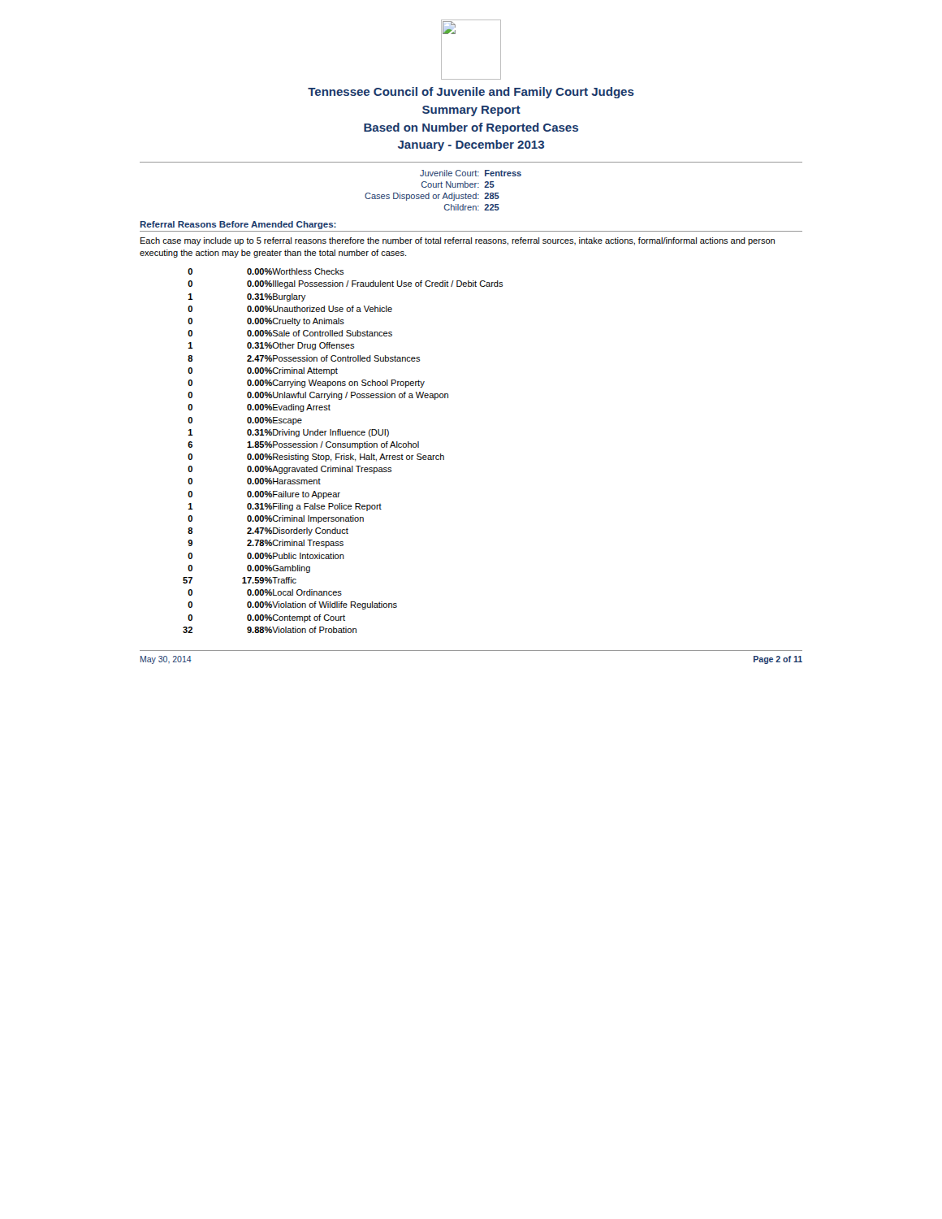Tennessee Council of Juvenile and Family Court Judges Summary Report Based on Number of Reported Cases January - December 2013
| Juvenile Court: | Fentress |
| Court Number: | 25 |
| Cases Disposed or Adjusted: | 285 |
| Children: | 225 |
Referral Reasons Before Amended Charges:
Each case may include up to 5 referral reasons therefore the number of total referral reasons, referral sources, intake actions, formal/informal actions and person executing the action may be greater than the total number of cases.
| 0 | 0.00% | Worthless Checks |
| 0 | 0.00% | Illegal Possession / Fraudulent Use of Credit / Debit Cards |
| 1 | 0.31% | Burglary |
| 0 | 0.00% | Unauthorized Use of a Vehicle |
| 0 | 0.00% | Cruelty to Animals |
| 0 | 0.00% | Sale of Controlled Substances |
| 1 | 0.31% | Other Drug Offenses |
| 8 | 2.47% | Possession of Controlled Substances |
| 0 | 0.00% | Criminal Attempt |
| 0 | 0.00% | Carrying Weapons on School Property |
| 0 | 0.00% | Unlawful Carrying / Possession of a Weapon |
| 0 | 0.00% | Evading Arrest |
| 0 | 0.00% | Escape |
| 1 | 0.31% | Driving Under Influence (DUI) |
| 6 | 1.85% | Possession / Consumption of Alcohol |
| 0 | 0.00% | Resisting Stop, Frisk, Halt, Arrest or Search |
| 0 | 0.00% | Aggravated Criminal Trespass |
| 0 | 0.00% | Harassment |
| 0 | 0.00% | Failure to Appear |
| 1 | 0.31% | Filing a False Police Report |
| 0 | 0.00% | Criminal Impersonation |
| 8 | 2.47% | Disorderly Conduct |
| 9 | 2.78% | Criminal Trespass |
| 0 | 0.00% | Public Intoxication |
| 0 | 0.00% | Gambling |
| 57 | 17.59% | Traffic |
| 0 | 0.00% | Local Ordinances |
| 0 | 0.00% | Violation of Wildlife Regulations |
| 0 | 0.00% | Contempt of Court |
| 32 | 9.88% | Violation of Probation |
May 30, 2014 Page 2 of 11